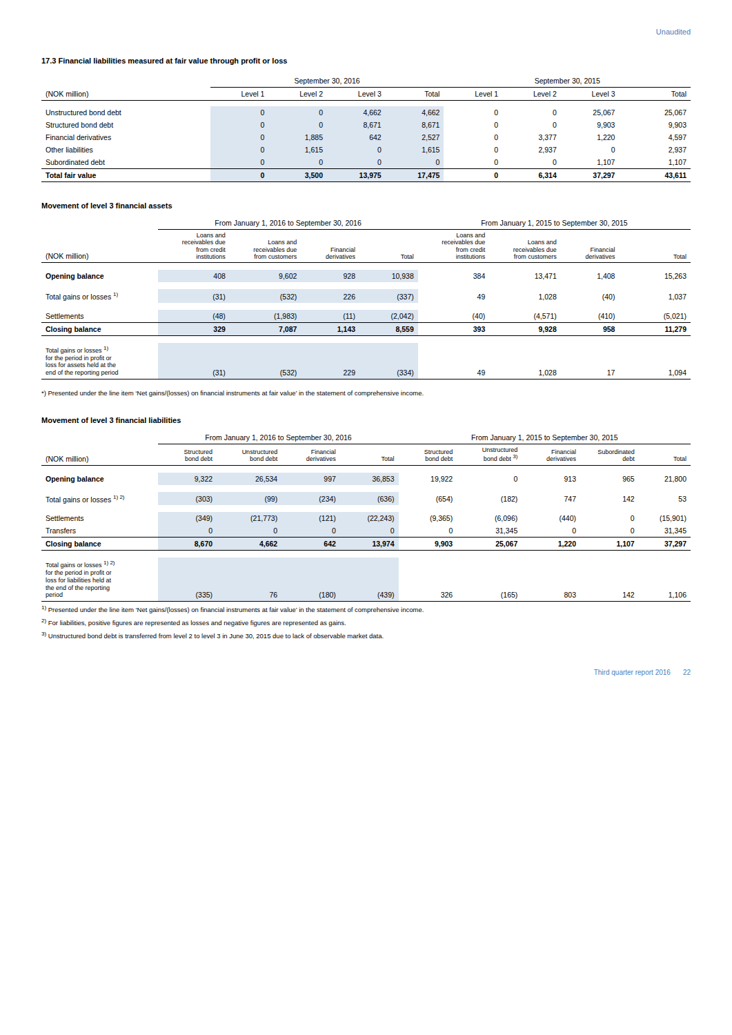Unaudited
17.3 Financial liabilities measured at fair value through profit or loss
| | September 30, 2016 | September 30, 2015 |
| --- | --- | --- |
| (NOK million) | Level 1 | Level 2 | Level 3 | Total | Level 1 | Level 2 | Level 3 | Total |
| Unstructured bond debt | 0 | 0 | 4,662 | 4,662 | 0 | 0 | 25,067 | 25,067 |
| Structured bond debt | 0 | 0 | 8,671 | 8,671 | 0 | 0 | 9,903 | 9,903 |
| Financial derivatives | 0 | 1,885 | 642 | 2,527 | 0 | 3,377 | 1,220 | 4,597 |
| Other liabilities | 0 | 1,615 | 0 | 1,615 | 0 | 2,937 | 0 | 2,937 |
| Subordinated debt | 0 | 0 | 0 | 0 | 0 | 0 | 1,107 | 1,107 |
| Total fair value | 0 | 3,500 | 13,975 | 17,475 | 0 | 6,314 | 37,297 | 43,611 |
Movement of level 3 financial assets
| | From January 1, 2016 to September 30, 2016 | From January 1, 2015 to September 30, 2015 |
| --- | --- | --- |
| (NOK million) | Loans and receivables due from credit institutions | Loans and receivables due from customers | Financial derivatives | Total | Loans and receivables due from credit institutions | Loans and receivables due from customers | Financial derivatives | Total |
| Opening balance | 408 | 9,602 | 928 | 10,938 | 384 | 13,471 | 1,408 | 15,263 |
| Total gains or losses 1) | (31) | (532) | 226 | (337) | 49 | 1,028 | (40) | 1,037 |
| Settlements | (48) | (1,983) | (11) | (2,042) | (40) | (4,571) | (410) | (5,021) |
| Closing balance | 329 | 7,087 | 1,143 | 8,559 | 393 | 9,928 | 958 | 11,279 |
| Total gains or losses 1) for the period in profit or loss for assets held at the end of the reporting period | (31) | (532) | 229 | (334) | 49 | 1,028 | 17 | 1,094 |
*) Presented under the line item ‘Net gains/(losses) on financial instruments at fair value’ in the statement of comprehensive income.
Movement of level 3 financial liabilities
| | From January 1, 2016 to September 30, 2016 | From January 1, 2015 to September 30, 2015 |
| --- | --- | --- |
| (NOK million) | Structured bond debt | Unstructured bond debt | Financial derivatives | Total | Structured bond debt | Unstructured bond debt 3) | Financial derivatives | Subordinated debt | Total |
| Opening balance | 9,322 | 26,534 | 997 | 36,853 | 19,922 | 0 | 913 | 965 | 21,800 |
| Total gains or losses 1) 2) | (303) | (99) | (234) | (636) | (654) | (182) | 747 | 142 | 53 |
| Settlements | (349) | (21,773) | (121) | (22,243) | (9,365) | (6,096) | (440) | 0 | (15,901) |
| Transfers | 0 | 0 | 0 | 0 | 0 | 31,345 | 0 | 0 | 31,345 |
| Closing balance | 8,670 | 4,662 | 642 | 13,974 | 9,903 | 25,067 | 1,220 | 1,107 | 37,297 |
| Total gains or losses 1) 2) for the period in profit or loss for liabilities held at the end of the reporting period | (335) | 76 | (180) | (439) | 326 | (165) | 803 | 142 | 1,106 |
1) Presented under the line item ‘Net gains/(losses) on financial instruments at fair value’ in the statement of comprehensive income.
2) For liabilities, positive figures are represented as losses and negative figures are represented as gains.
3) Unstructured bond debt is transferred from level 2 to level 3 in June 30, 2015 due to lack of observable market data.
Third quarter report 201622